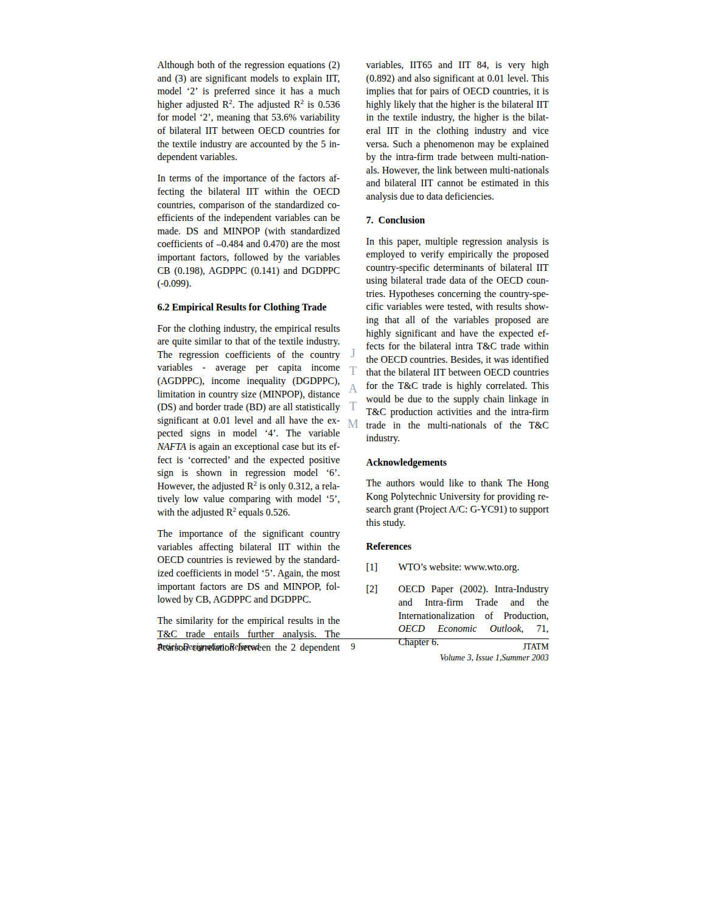J T A T M
Although both of the regression equations (2) and (3) are significant models to explain IIT, model ‘2’ is preferred since it has a much higher adjusted R2. The adjusted R2 is 0.536 for model ‘2’, meaning that 53.6% variability of bilateral IIT between OECD countries for the textile industry are accounted by the 5 independent variables.
In terms of the importance of the factors affecting the bilateral IIT within the OECD countries, comparison of the standardized coefficients of the independent variables can be made. DS and MINPOP (with standardized coefficients of –0.484 and 0.470) are the most important factors, followed by the variables CB (0.198), AGDPPC (0.141) and DGDPPC (-0.099).
6.2 Empirical Results for Clothing Trade
For the clothing industry, the empirical results are quite similar to that of the textile industry. The regression coefficients of the country variables - average per capita income (AGDPPC), income inequality (DGDPPC), limitation in country size (MINPOP), distance (DS) and border trade (BD) are all statistically significant at 0.01 level and all have the expected signs in model ‘4’. The variable NAFTA is again an exceptional case but its effect is ‘corrected’ and the expected positive sign is shown in regression model ‘6’. However, the adjusted R2 is only 0.312, a relatively low value comparing with model ‘5’, with the adjusted R2 equals 0.526.
The importance of the significant country variables affecting bilateral IIT within the OECD countries is reviewed by the standardized coefficients in model ‘5’. Again, the most important factors are DS and MINPOP, followed by CB, AGDPPC and DGDPPC.
The similarity for the empirical results in the T&C trade entails further analysis. The Pearson correlation between the 2 dependent variables, IIT65 and IIT 84, is very high (0.892) and also significant at 0.01 level. This implies that for pairs of OECD countries, it is highly likely that the higher is the bilateral IIT in the textile industry, the higher is the bilateral IIT in the clothing industry and vice versa. Such a phenomenon may be explained by the intra-firm trade between multi-nationals. However, the link between multi-nationals and bilateral IIT cannot be estimated in this analysis due to data deficiencies.
7. Conclusion
In this paper, multiple regression analysis is employed to verify empirically the proposed country-specific determinants of bilateral IIT using bilateral trade data of the OECD countries. Hypotheses concerning the country-specific variables were tested, with results showing that all of the variables proposed are highly significant and have the expected effects for the bilateral intra T&C trade within the OECD countries. Besides, it was identified that the bilateral IIT between OECD countries for the T&C trade is highly correlated. This would be due to the supply chain linkage in T&C production activities and the intra-firm trade in the multi-nationals of the T&C industry.
Acknowledgements
The authors would like to thank The Hong Kong Polytechnic University for providing research grant (Project A/C: G-YC91) to support this study.
References
[1] WTO’s website: www.wto.org.
[2] OECD Paper (2002). Intra-Industry and Intra-firm Trade and the Internationalization of Production, OECD Economic Outlook, 71, Chapter 6.
Article Designation: Refereed
9
JTATM
Volume 3, Issue 1,Summer 2003